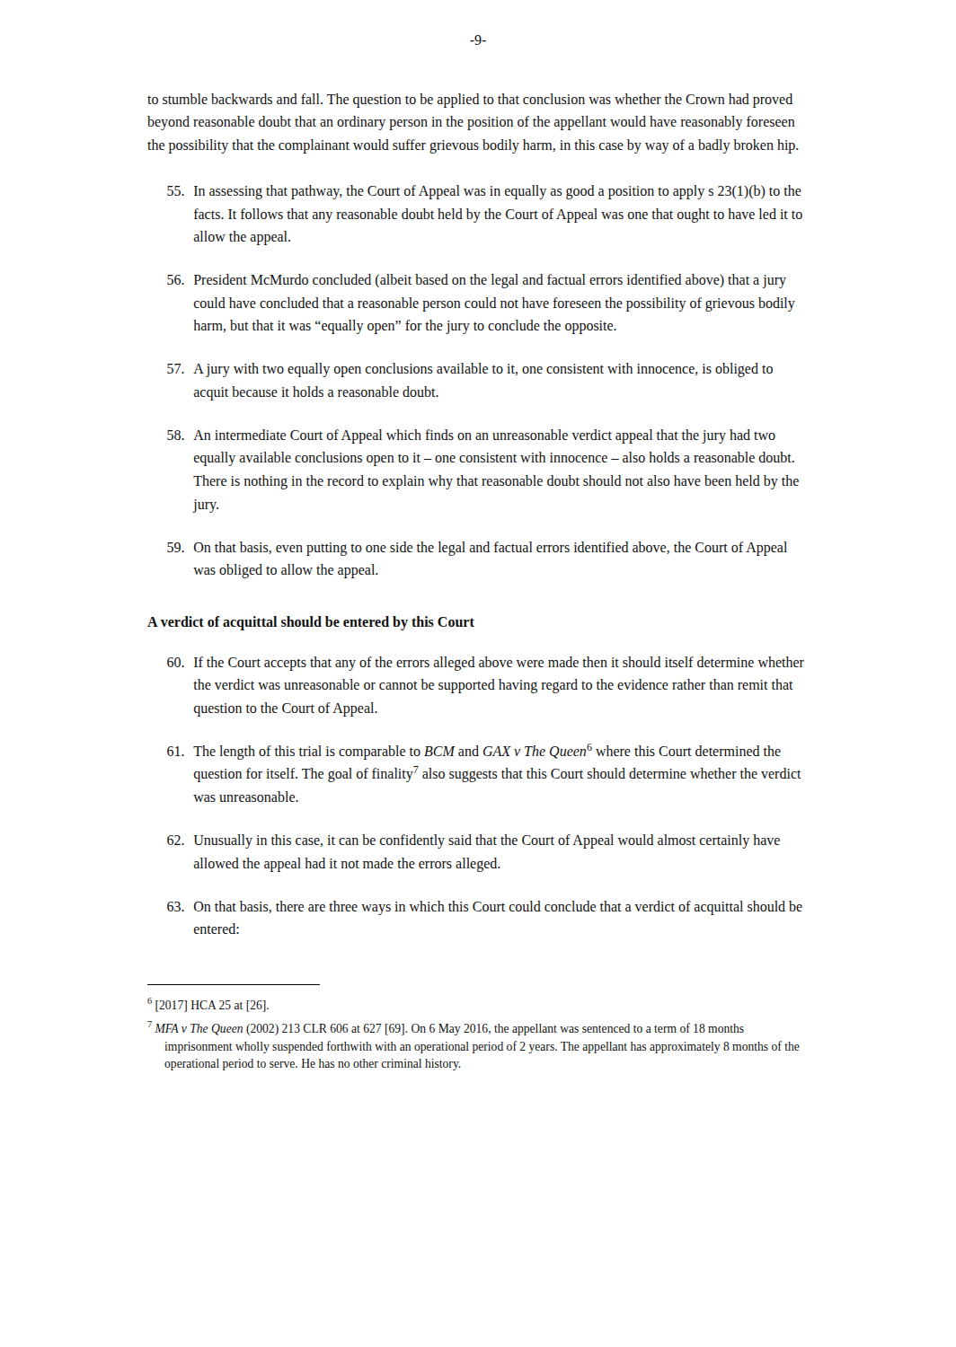-9-
to stumble backwards and fall. The question to be applied to that conclusion was whether the Crown had proved beyond reasonable doubt that an ordinary person in the position of the appellant would have reasonably foreseen the possibility that the complainant would suffer grievous bodily harm, in this case by way of a badly broken hip.
55. In assessing that pathway, the Court of Appeal was in equally as good a position to apply s 23(1)(b) to the facts. It follows that any reasonable doubt held by the Court of Appeal was one that ought to have led it to allow the appeal.
56. President McMurdo concluded (albeit based on the legal and factual errors identified above) that a jury could have concluded that a reasonable person could not have foreseen the possibility of grievous bodily harm, but that it was “equally open” for the jury to conclude the opposite.
57. A jury with two equally open conclusions available to it, one consistent with innocence, is obliged to acquit because it holds a reasonable doubt.
58. An intermediate Court of Appeal which finds on an unreasonable verdict appeal that the jury had two equally available conclusions open to it – one consistent with innocence – also holds a reasonable doubt. There is nothing in the record to explain why that reasonable doubt should not also have been held by the jury.
59. On that basis, even putting to one side the legal and factual errors identified above, the Court of Appeal was obliged to allow the appeal.
A verdict of acquittal should be entered by this Court
60. If the Court accepts that any of the errors alleged above were made then it should itself determine whether the verdict was unreasonable or cannot be supported having regard to the evidence rather than remit that question to the Court of Appeal.
61. The length of this trial is comparable to BCM and GAX v The Queen6 where this Court determined the question for itself. The goal of finality7 also suggests that this Court should determine whether the verdict was unreasonable.
62. Unusually in this case, it can be confidently said that the Court of Appeal would almost certainly have allowed the appeal had it not made the errors alleged.
63. On that basis, there are three ways in which this Court could conclude that a verdict of acquittal should be entered:
6 [2017] HCA 25 at [26].
7 MFA v The Queen (2002) 213 CLR 606 at 627 [69]. On 6 May 2016, the appellant was sentenced to a term of 18 months imprisonment wholly suspended forthwith with an operational period of 2 years. The appellant has approximately 8 months of the operational period to serve. He has no other criminal history.